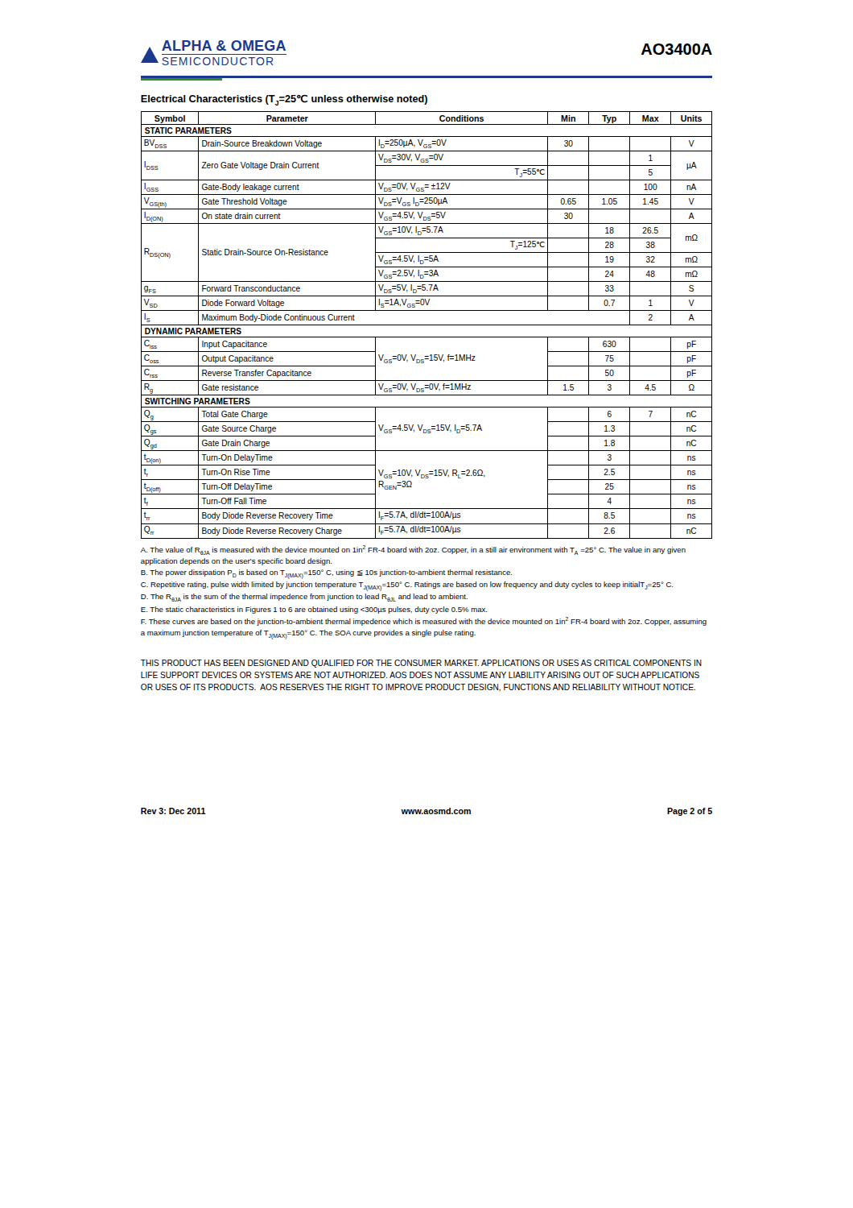ALPHA & OMEGA
SEMICONDUCTOR
AO3400A
Electrical Characteristics (TJ=25℃ unless otherwise noted)
| Symbol | Parameter | Conditions | Min | Typ | Max | Units |
| --- | --- | --- | --- | --- | --- | --- |
| STATIC PARAMETERS |
| BV DSS | Drain-Source Breakdown Voltage | I D =250µA, V GS =0V | 30 | | | V |
| I DSS | Zero Gate Voltage Drain Current | V DS =30V, V GS =0V | | | 1 | µA |
| T J =55℃ | | | 5 |
| I GSS | Gate-Body leakage current | V DS =0V, V GS = ±12V | | | 100 | nA |
| V GS(th) | Gate Threshold Voltage | V DS =V GS I D =250µA | 0.65 | 1.05 | 1.45 | V |
| I D(ON) | On state drain current | V GS =4.5V, V DS =5V | 30 | | | A |
| R DS(ON) | Static Drain-Source On-Resistance | V GS =10V, I D =5.7A | | 18 | 26.5 | mΩ |
| T J =125℃ | | 28 | 38 |
| V GS =4.5V, I D =5A | | 19 | 32 | mΩ |
| V GS =2.5V, I D =3A | | 24 | 48 | mΩ |
| g FS | Forward Transconductance | V DS =5V, I D =5.7A | | 33 | | S |
| V SD | Diode Forward Voltage | I S =1A,V GS =0V | | 0.7 | 1 | V |
| I S | Maximum Body-Diode Continuous Current | 2 | A |
| DYNAMIC PARAMETERS |
| C iss | Input Capacitance | V GS =0V, V DS =15V, f=1MHz | | 630 | | pF |
| C oss | Output Capacitance | | 75 | | pF |
| C rss | Reverse Transfer Capacitance | | 50 | | pF |
| R g | Gate resistance | V GS =0V, V DS =0V, f=1MHz | 1.5 | 3 | 4.5 | Ω |
| SWITCHING PARAMETERS |
| Q g | Total Gate Charge | V GS =4.5V, V DS =15V, I D =5.7A | | 6 | 7 | nC |
| Q gs | Gate Source Charge | | 1.3 | | nC |
| Q gd | Gate Drain Charge | | 1.8 | | nC |
| t D(on) | Turn-On DelayTime | V GS =10V, V DS =15V, R L =2.6Ω, R GEN =3Ω | | 3 | | ns |
| t r | Turn-On Rise Time | | 2.5 | | ns |
| t D(off) | Turn-Off DelayTime | | 25 | | ns |
| t f | Turn-Off Fall Time | | 4 | | ns |
| t rr | Body Diode Reverse Recovery Time | I F =5.7A, dI/dt=100A/µs | | 8.5 | | ns |
| Q rr | Body Diode Reverse Recovery Charge | I F =5.7A, dI/dt=100A/µs | | 2.6 | | nC |
A. The value of RθJA is measured with the device mounted on 1in2 FR-4 board with 2oz. Copper, in a still air environment with TA =25° C. The value in any given application depends on the user's specific board design.
B. The power dissipation PD is based on TJ(MAX)=150° C, using ≦ 10s junction-to-ambient thermal resistance.
C. Repetitive rating, pulse width limited by junction temperature TJ(MAX)=150° C. Ratings are based on low frequency and duty cycles to keep initialTJ=25° C.
D. The RθJA is the sum of the thermal impedence from junction to lead RθJL and lead to ambient.
E. The static characteristics in Figures 1 to 6 are obtained using <300µs pulses, duty cycle 0.5% max.
F. These curves are based on the junction-to-ambient thermal impedence which is measured with the device mounted on 1in2 FR-4 board with 2oz. Copper, assuming a maximum junction temperature of TJ(MAX)=150° C. The SOA curve provides a single pulse rating.
THIS PRODUCT HAS BEEN DESIGNED AND QUALIFIED FOR THE CONSUMER MARKET. APPLICATIONS OR USES AS CRITICAL COMPONENTS IN LIFE SUPPORT DEVICES OR SYSTEMS ARE NOT AUTHORIZED. AOS DOES NOT ASSUME ANY LIABILITY ARISING OUT OF SUCH APPLICATIONS OR USES OF ITS PRODUCTS. AOS RESERVES THE RIGHT TO IMPROVE PRODUCT DESIGN, FUNCTIONS AND RELIABILITY WITHOUT NOTICE.
Rev 3: Dec 2011
www.aosmd.com
Page 2 of 5